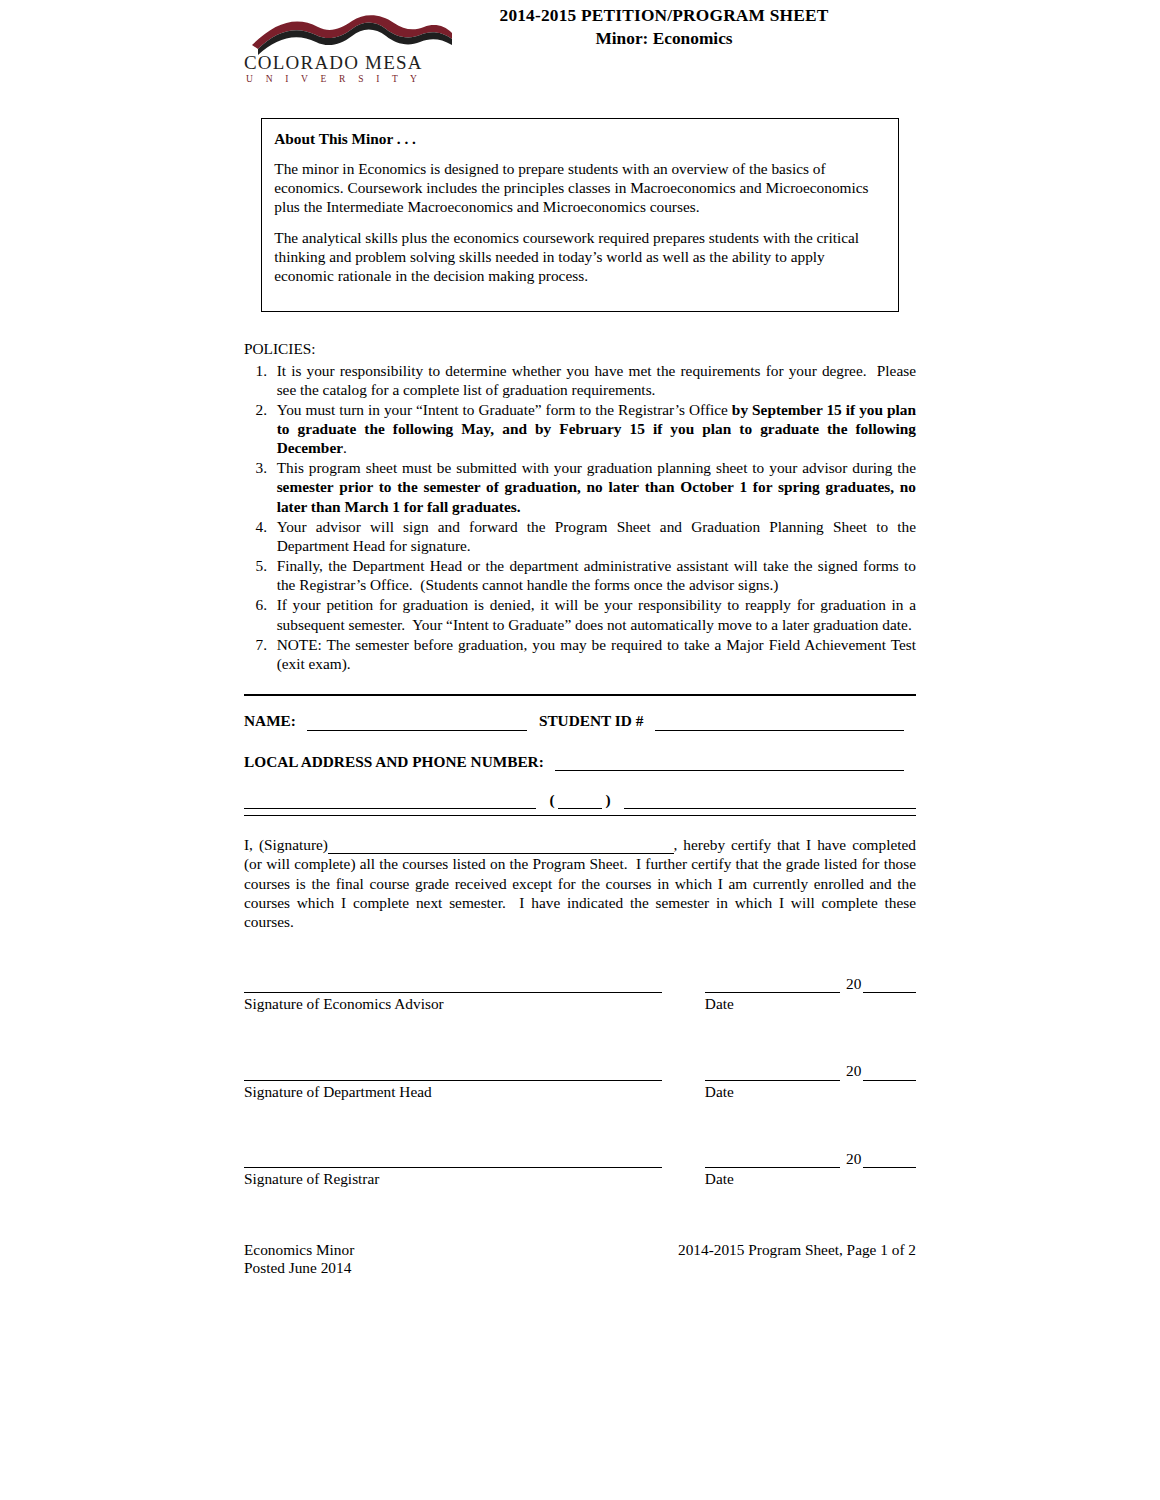COLORADO MESA U N I V E R S I T Y
2014-2015 PETITION/PROGRAM SHEET
Minor: Economics
About This Minor . . .
The minor in Economics is designed to prepare students with an overview of the basics of economics. Coursework includes the principles classes in Macroeconomics and Microeconomics plus the Intermediate Macroeconomics and Microeconomics courses.
The analytical skills plus the economics coursework required prepares students with the critical thinking and problem solving skills needed in today’s world as well as the ability to apply economic rationale in the decision making process.
POLICIES:
It is your responsibility to determine whether you have met the requirements for your degree. Please see the catalog for a complete list of graduation requirements.
You must turn in your “Intent to Graduate” form to the Registrar’s Office by September 15 if you plan to graduate the following May, and by February 15 if you plan to graduate the following December.
This program sheet must be submitted with your graduation planning sheet to your advisor during the semester prior to the semester of graduation, no later than October 1 for spring graduates, no later than March 1 for fall graduates.
Your advisor will sign and forward the Program Sheet and Graduation Planning Sheet to the Department Head for signature.
Finally, the Department Head or the department administrative assistant will take the signed forms to the Registrar’s Office. (Students cannot handle the forms once the advisor signs.)
If your petition for graduation is denied, it will be your responsibility to reapply for graduation in a subsequent semester. Your “Intent to Graduate” does not automatically move to a later graduation date.
NOTE: The semester before graduation, you may be required to take a Major Field Achievement Test (exit exam).
NAME: STUDENT ID #
LOCAL ADDRESS AND PHONE NUMBER:
( )
I, (Signature) , hereby certify that I have completed (or will complete) all the courses listed on the Program Sheet. I further certify that the grade listed for those courses is the final course grade received except for the courses in which I am currently enrolled and the courses which I complete next semester. I have indicated the semester in which I will complete these courses.
20
Signature of Economics Advisor
Date
20
Signature of Department Head
Date
20
Signature of Registrar
Date
Economics Minor
Posted June 2014
2014-2015 Program Sheet, Page 1 of 2